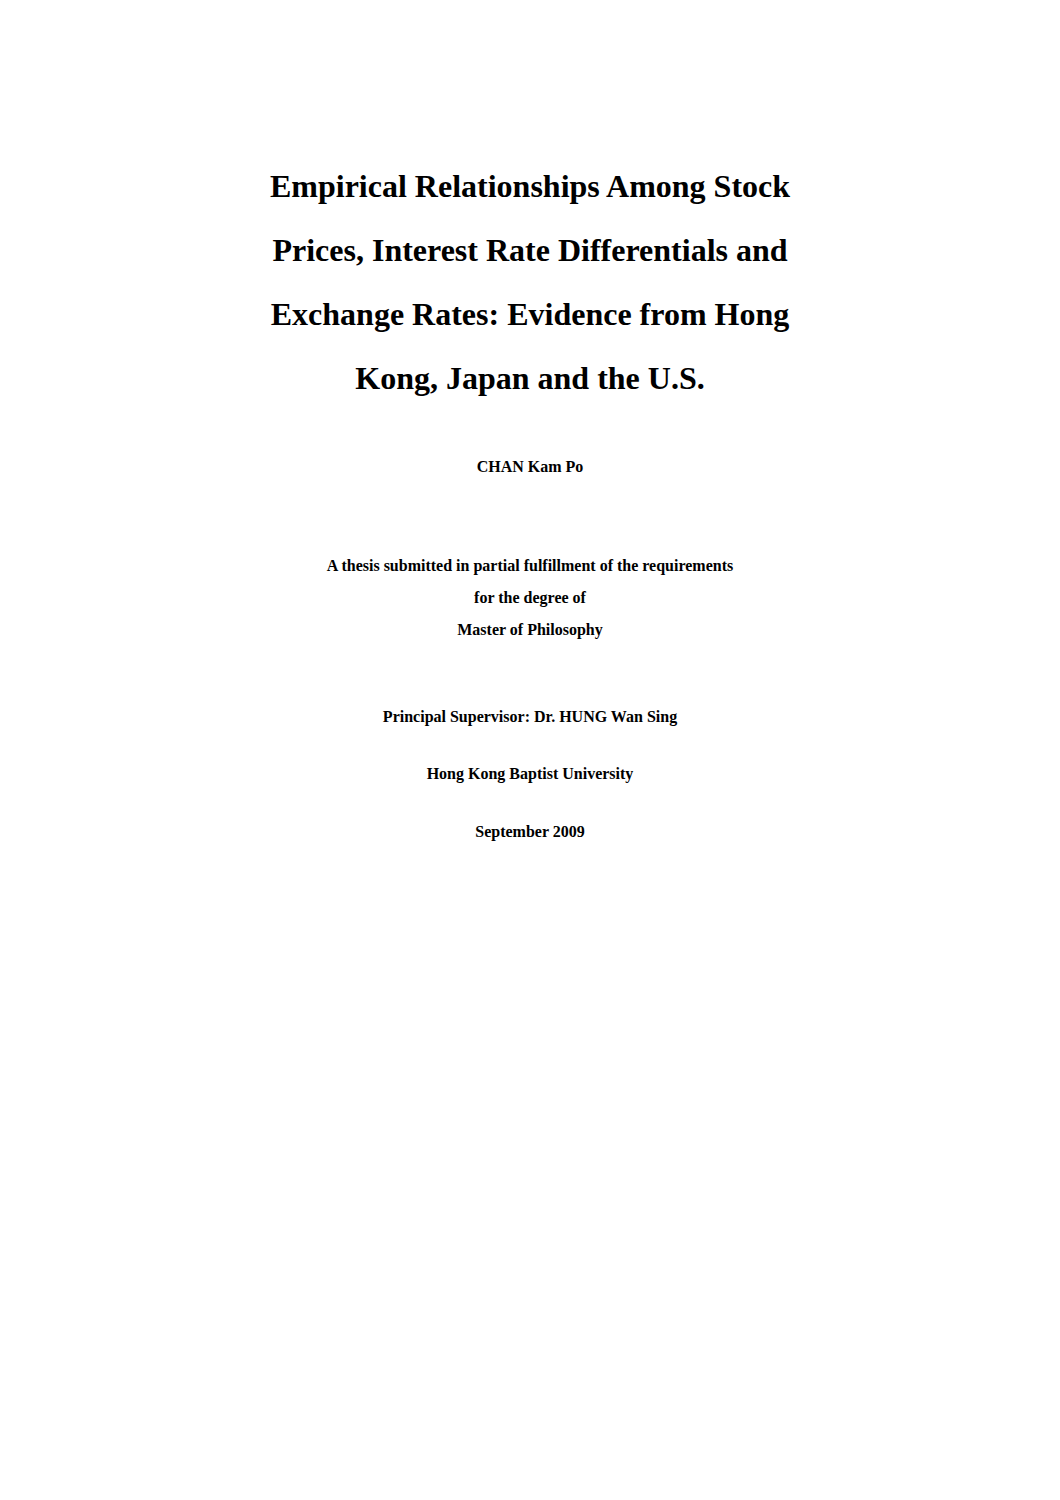Empirical Relationships Among Stock Prices, Interest Rate Differentials and Exchange Rates: Evidence from Hong Kong, Japan and the U.S.
CHAN Kam Po
A thesis submitted in partial fulfillment of the requirements
for the degree of
Master of Philosophy
Principal Supervisor: Dr. HUNG Wan Sing
Hong Kong Baptist University
September 2009